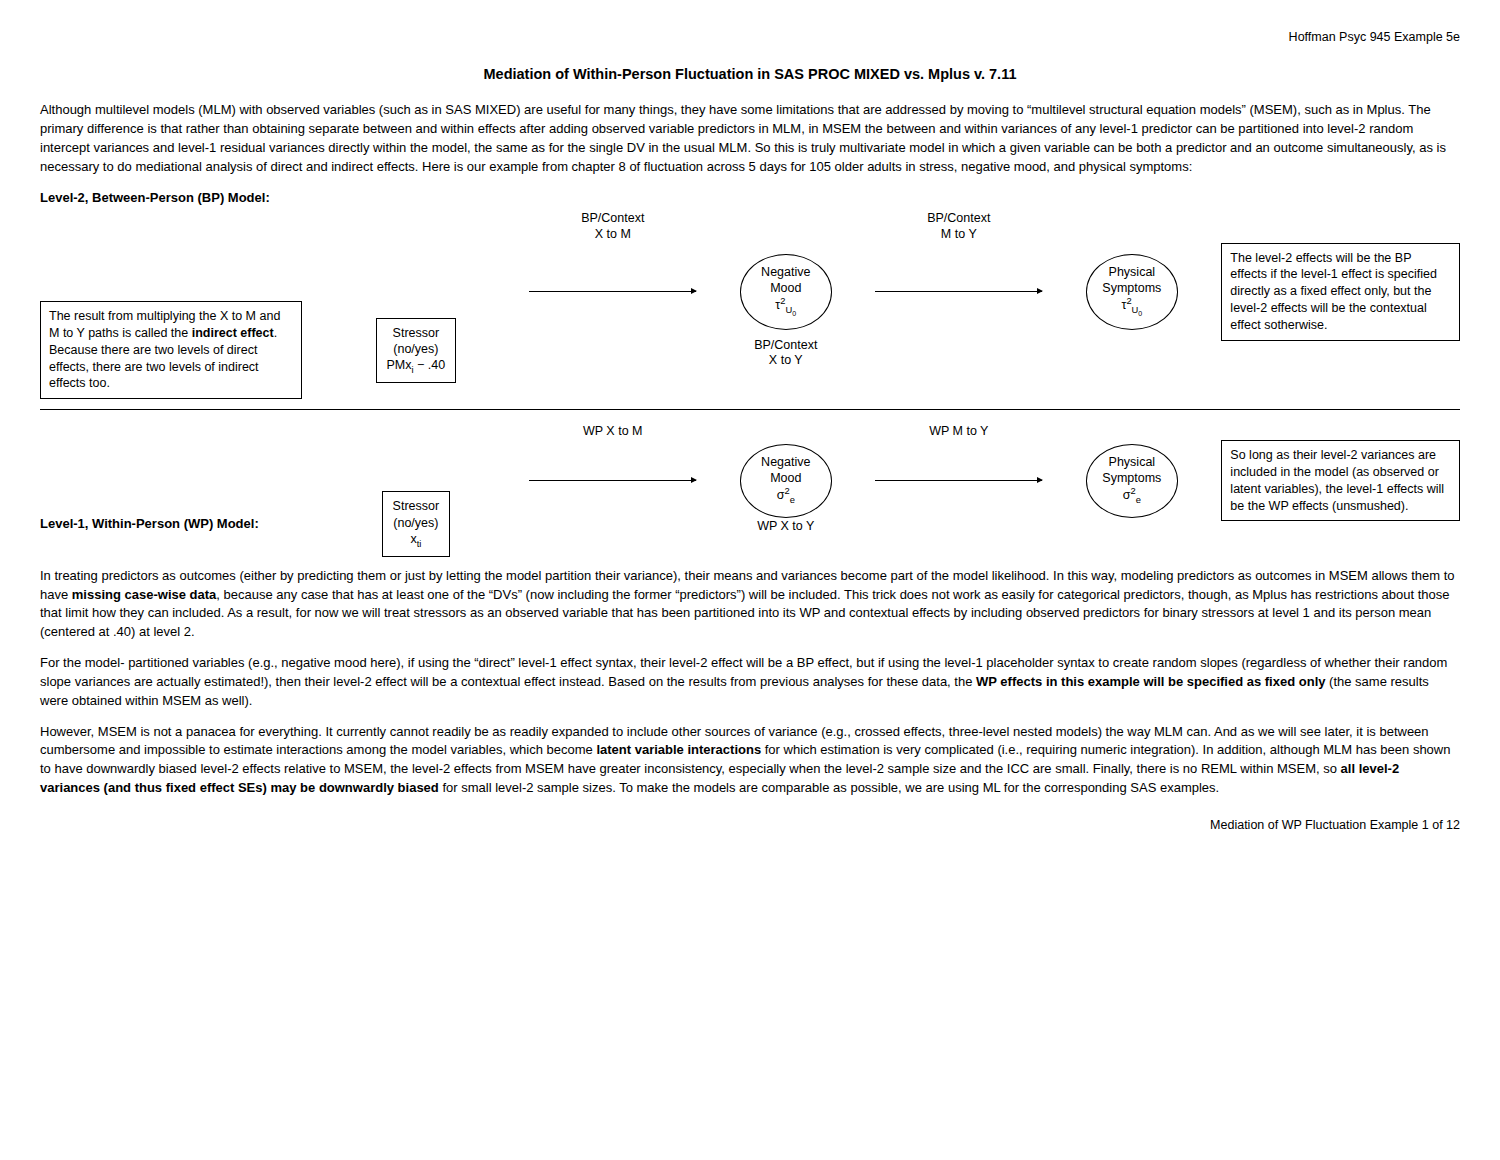Hoffman Psyc 945 Example 5e
Mediation of Within-Person Fluctuation in SAS PROC MIXED vs. Mplus v. 7.11
Although multilevel models (MLM) with observed variables (such as in SAS MIXED) are useful for many things, they have some limitations that are addressed by moving to “multilevel structural equation models” (MSEM), such as in Mplus. The primary difference is that rather than obtaining separate between and within effects after adding observed variable predictors in MLM, in MSEM the between and within variances of any level-1 predictor can be partitioned into level-2 random intercept variances and level-1 residual variances directly within the model, the same as for the single DV in the usual MLM. So this is truly multivariate model in which a given variable can be both a predictor and an outcome simultaneously, as is necessary to do mediational analysis of direct and indirect effects. Here is our example from chapter 8 of fluctuation across 5 days for 105 older adults in stress, negative mood, and physical symptoms:
Level-2, Between-Person (BP) Model:
BP/Context
X to M
BP/Context
M to Y
Negative
Mood
τ2 U0
Physical
Symptoms
τ2 U0
The level-2 effects will be the BP effects if the level-1 effect is specified directly as a fixed effect only, but the level-2 effects will be the contextual effect sotherwise.
The result from multiplying the X to M and M to Y paths is called the indirect effect. Because there are two levels of direct effects, there are two levels of indirect effects too.
Stressor
(no/yes)
PMxi − .40
BP/Context
X to Y
WP X to M
WP M to Y
Negative
Mood
σ2 e
Physical
Symptoms
σ2 e
So long as their level-2 variances are included in the model (as observed or latent variables), the level-1 effects will be the WP effects (unsmushed).
Level-1, Within-Person (WP) Model:
Stressor
(no/yes)
xti
WP X to Y
In treating predictors as outcomes (either by predicting them or just by letting the model partition their variance), their means and variances become part of the model likelihood. In this way, modeling predictors as outcomes in MSEM allows them to have missing case-wise data, because any case that has at least one of the “DVs” (now including the former “predictors”) will be included. This trick does not work as easily for categorical predictors, though, as Mplus has restrictions about those that limit how they can included. As a result, for now we will treat stressors as an observed variable that has been partitioned into its WP and contextual effects by including observed predictors for binary stressors at level 1 and its person mean (centered at .40) at level 2.
For the model- partitioned variables (e.g., negative mood here), if using the “direct” level-1 effect syntax, their level-2 effect will be a BP effect, but if using the level-1 placeholder syntax to create random slopes (regardless of whether their random slope variances are actually estimated!), then their level-2 effect will be a contextual effect instead. Based on the results from previous analyses for these data, the WP effects in this example will be specified as fixed only (the same results were obtained within MSEM as well).
However, MSEM is not a panacea for everything. It currently cannot readily be as readily expanded to include other sources of variance (e.g., crossed effects, three-level nested models) the way MLM can. And as we will see later, it is between cumbersome and impossible to estimate interactions among the model variables, which become latent variable interactions for which estimation is very complicated (i.e., requiring numeric integration). In addition, although MLM has been shown to have downwardly biased level-2 effects relative to MSEM, the level-2 effects from MSEM have greater inconsistency, especially when the level-2 sample size and the ICC are small. Finally, there is no REML within MSEM, so all level-2 variances (and thus fixed effect SEs) may be downwardly biased for small level-2 sample sizes. To make the models are comparable as possible, we are using ML for the corresponding SAS examples.
Mediation of WP Fluctuation Example 1 of 12